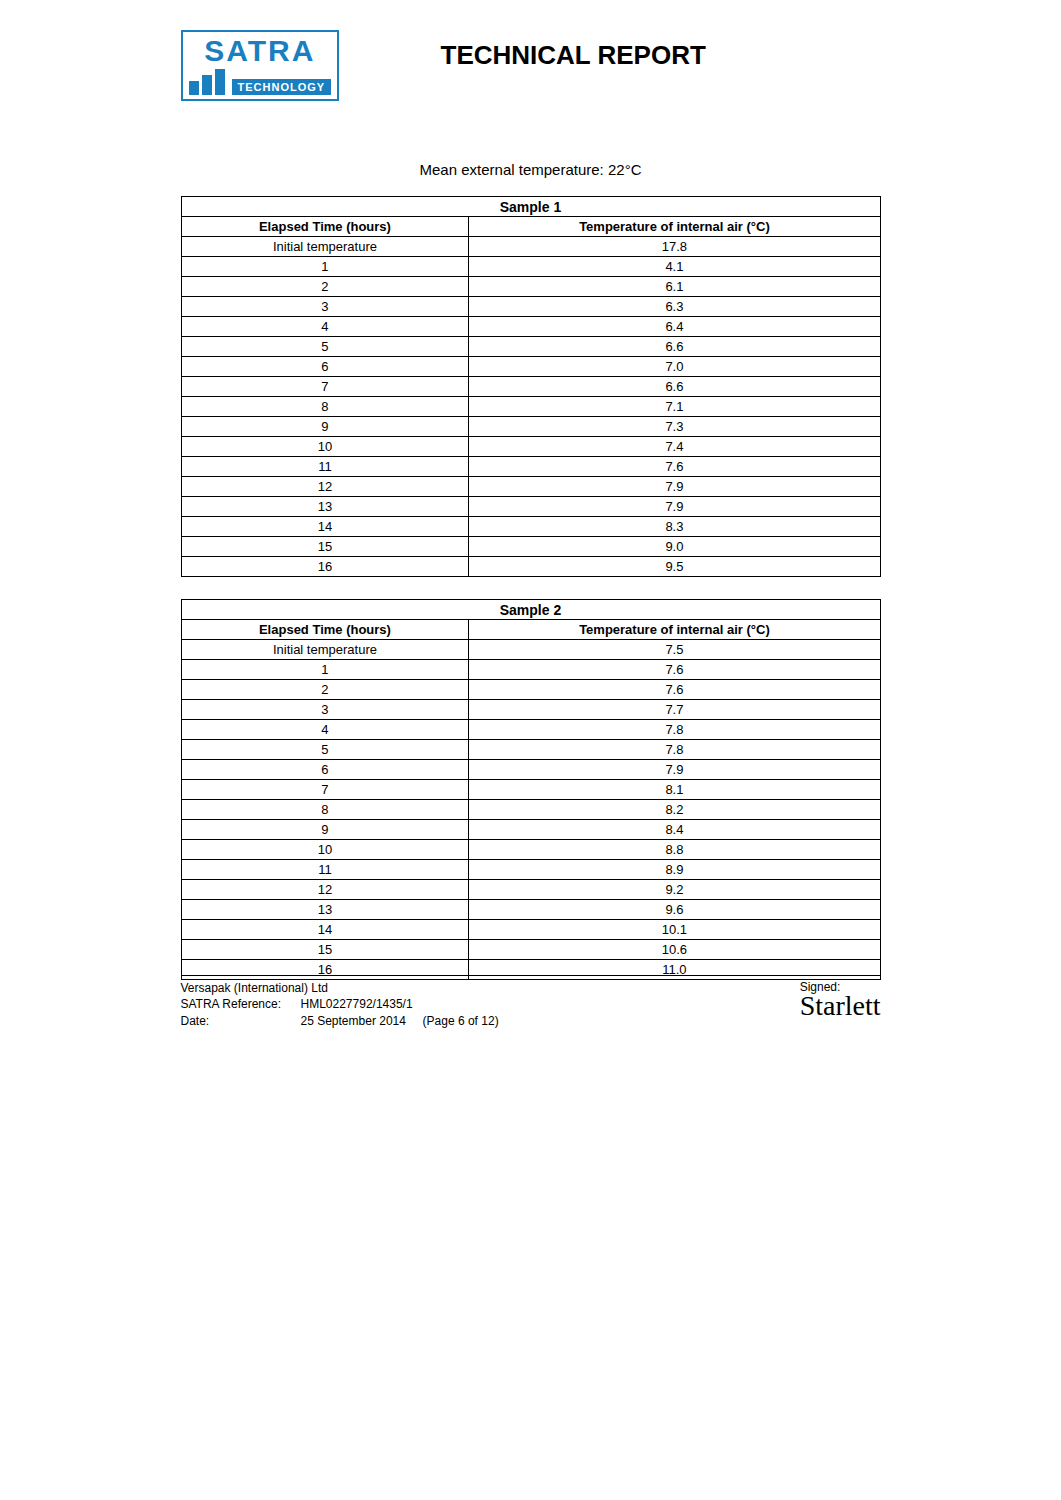SATRA
TECHNOLOGY
TECHNICAL REPORT
Mean external temperature: 22°C
| Sample 1 |
| Elapsed Time (hours) | Temperature of internal air (°C) |
| Initial temperature | 17.8 |
| 1 | 4.1 |
| 2 | 6.1 |
| 3 | 6.3 |
| 4 | 6.4 |
| 5 | 6.6 |
| 6 | 7.0 |
| 7 | 6.6 |
| 8 | 7.1 |
| 9 | 7.3 |
| 10 | 7.4 |
| 11 | 7.6 |
| 12 | 7.9 |
| 13 | 7.9 |
| 14 | 8.3 |
| 15 | 9.0 |
| 16 | 9.5 |
| Sample 2 |
| Elapsed Time (hours) | Temperature of internal air (°C) |
| Initial temperature | 7.5 |
| 1 | 7.6 |
| 2 | 7.6 |
| 3 | 7.7 |
| 4 | 7.8 |
| 5 | 7.8 |
| 6 | 7.9 |
| 7 | 8.1 |
| 8 | 8.2 |
| 9 | 8.4 |
| 10 | 8.8 |
| 11 | 8.9 |
| 12 | 9.2 |
| 13 | 9.6 |
| 14 | 10.1 |
| 15 | 10.6 |
| 16 | 11.0 |
Versapak (International) Ltd
SATRA Reference: HML0227792/1435/1
Date: 25 September 2014 (Page 6 of 12)
Signed:
Starlett